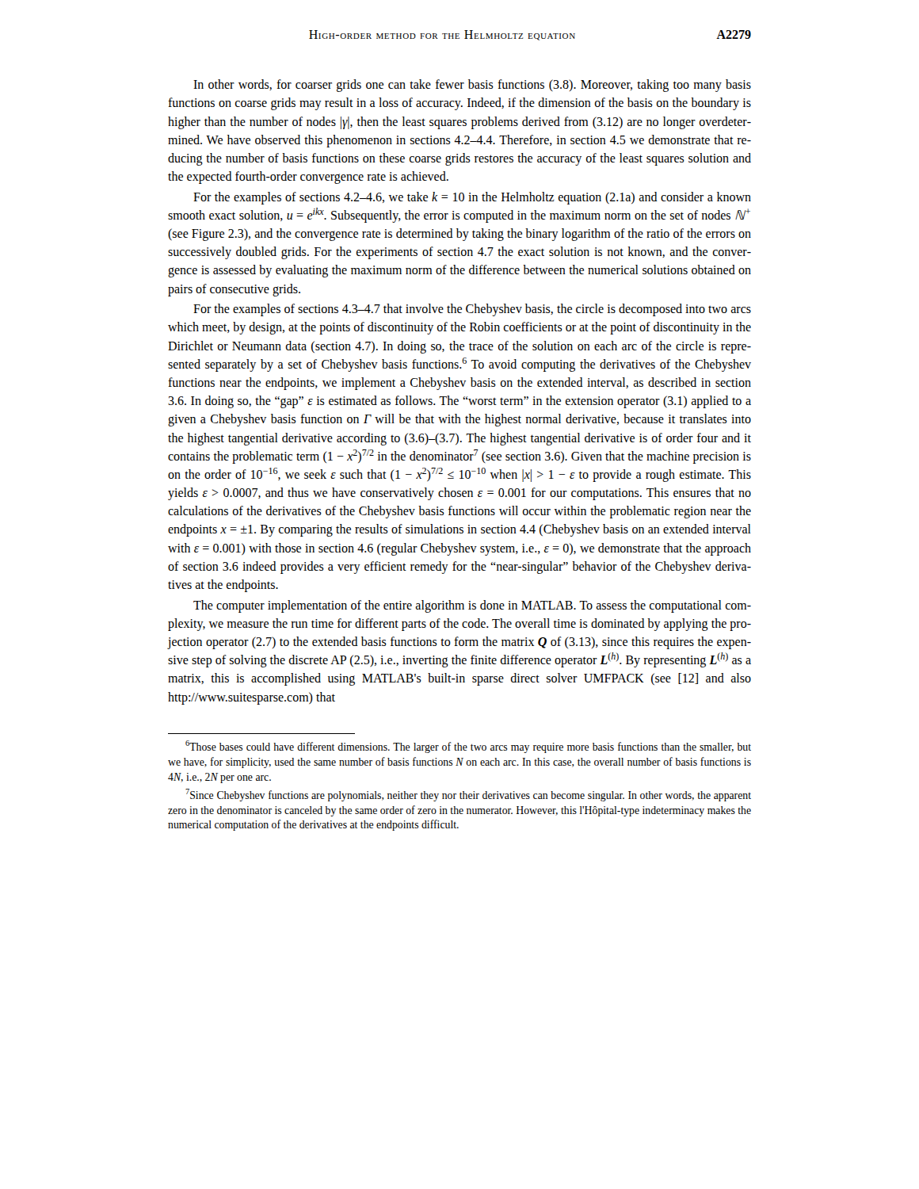High-order method for the Helmholtz equation A2279
In other words, for coarser grids one can take fewer basis functions (3.8). Moreover, taking too many basis functions on coarse grids may result in a loss of accuracy. Indeed, if the dimension of the basis on the boundary is higher than the number of nodes |γ|, then the least squares problems derived from (3.12) are no longer overdetermined. We have observed this phenomenon in sections 4.2–4.4. Therefore, in section 4.5 we demonstrate that reducing the number of basis functions on these coarse grids restores the accuracy of the least squares solution and the expected fourth-order convergence rate is achieved.
For the examples of sections 4.2–4.6, we take k = 10 in the Helmholtz equation (2.1a) and consider a known smooth exact solution, u = eikx. Subsequently, the error is computed in the maximum norm on the set of nodes ℕ+ (see Figure 2.3), and the convergence rate is determined by taking the binary logarithm of the ratio of the errors on successively doubled grids. For the experiments of section 4.7 the exact solution is not known, and the convergence is assessed by evaluating the maximum norm of the difference between the numerical solutions obtained on pairs of consecutive grids.
For the examples of sections 4.3–4.7 that involve the Chebyshev basis, the circle is decomposed into two arcs which meet, by design, at the points of discontinuity of the Robin coefficients or at the point of discontinuity in the Dirichlet or Neumann data (section 4.7). In doing so, the trace of the solution on each arc of the circle is represented separately by a set of Chebyshev basis functions.6 To avoid computing the derivatives of the Chebyshev functions near the endpoints, we implement a Chebyshev basis on the extended interval, as described in section 3.6. In doing so, the “gap” ε is estimated as follows. The “worst term” in the extension operator (3.1) applied to a given a Chebyshev basis function on Γ will be that with the highest normal derivative, because it translates into the highest tangential derivative according to (3.6)–(3.7). The highest tangential derivative is of order four and it contains the problematic term (1 − x2)7/2 in the denominator7 (see section 3.6). Given that the machine precision is on the order of 10−16, we seek ε such that (1 − x2)7/2 ≤ 10−10 when |x| > 1 − ε to provide a rough estimate. This yields ε > 0.0007, and thus we have conservatively chosen ε = 0.001 for our computations. This ensures that no calculations of the derivatives of the Chebyshev basis functions will occur within the problematic region near the endpoints x = ±1. By comparing the results of simulations in section 4.4 (Chebyshev basis on an extended interval with ε = 0.001) with those in section 4.6 (regular Chebyshev system, i.e., ε = 0), we demonstrate that the approach of section 3.6 indeed provides a very efficient remedy for the “near-singular” behavior of the Chebyshev derivatives at the endpoints.
The computer implementation of the entire algorithm is done in MATLAB. To assess the computational complexity, we measure the run time for different parts of the code. The overall time is dominated by applying the projection operator (2.7) to the extended basis functions to form the matrix Q of (3.13), since this requires the expensive step of solving the discrete AP (2.5), i.e., inverting the finite difference operator L(h). By representing L(h) as a matrix, this is accomplished using MATLAB's built-in sparse direct solver UMFPACK (see [12] and also http://www.suitesparse.com) that
6Those bases could have different dimensions. The larger of the two arcs may require more basis functions than the smaller, but we have, for simplicity, used the same number of basis functions N on each arc. In this case, the overall number of basis functions is 4N, i.e., 2N per one arc.
7Since Chebyshev functions are polynomials, neither they nor their derivatives can become singular. In other words, the apparent zero in the denominator is canceled by the same order of zero in the numerator. However, this l'Hôpital-type indeterminacy makes the numerical computation of the derivatives at the endpoints difficult.